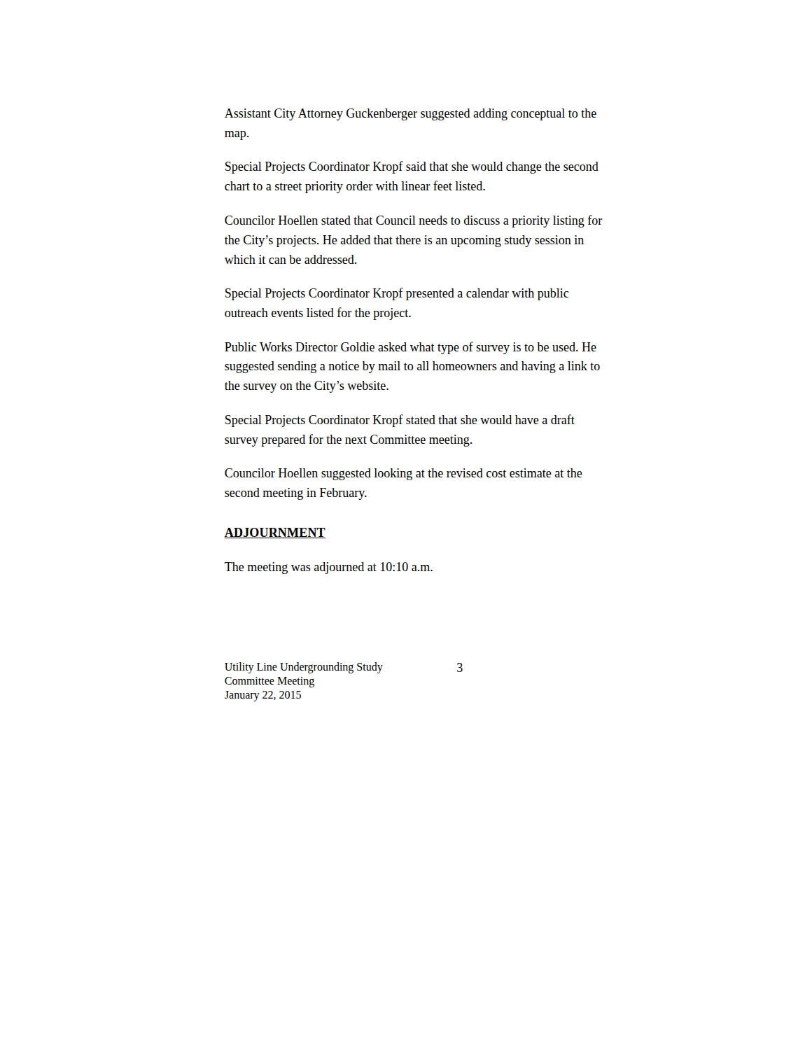Assistant City Attorney Guckenberger suggested adding conceptual to the map.
Special Projects Coordinator Kropf said that she would change the second chart to a street priority order with linear feet listed.
Councilor Hoellen stated that Council needs to discuss a priority listing for the City’s projects. He added that there is an upcoming study session in which it can be addressed.
Special Projects Coordinator Kropf presented a calendar with public outreach events listed for the project.
Public Works Director Goldie asked what type of survey is to be used. He suggested sending a notice by mail to all homeowners and having a link to the survey on the City’s website.
Special Projects Coordinator Kropf stated that she would have a draft survey prepared for the next Committee meeting.
Councilor Hoellen suggested looking at the revised cost estimate at the second meeting in February.
ADJOURNMENT
The meeting was adjourned at 10:10 a.m.
Utility Line Undergrounding Study
Committee Meeting
January 22, 2015 3